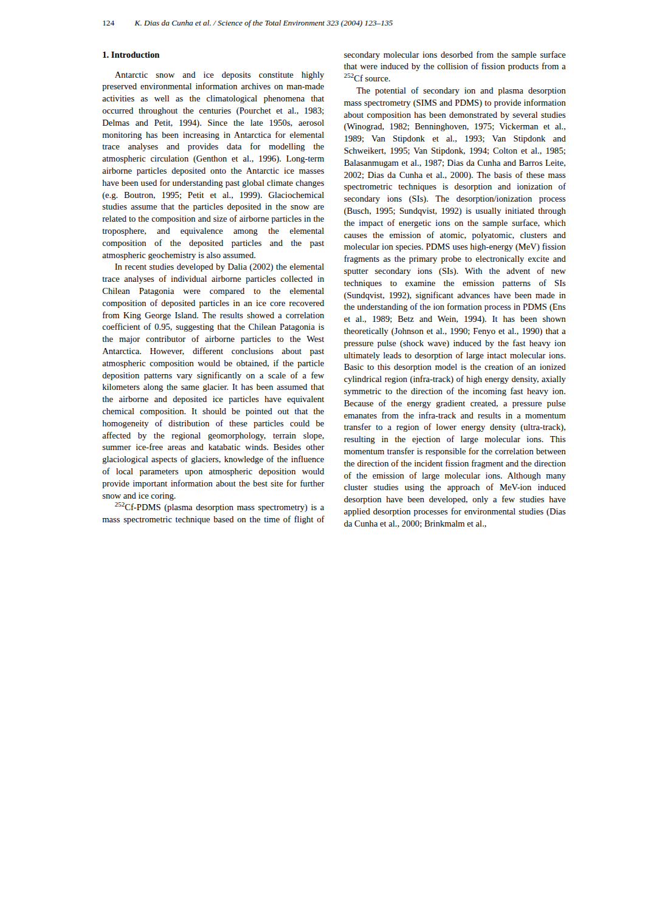124 K. Dias da Cunha et al. / Science of the Total Environment 323 (2004) 123–135
1. Introduction
Antarctic snow and ice deposits constitute highly preserved environmental information archives on man-made activities as well as the climatological phenomena that occurred throughout the centuries (Pourchet et al., 1983; Delmas and Petit, 1994). Since the late 1950s, aerosol monitoring has been increasing in Antarctica for elemental trace analyses and provides data for modelling the atmospheric circulation (Genthon et al., 1996). Long-term airborne particles deposited onto the Antarctic ice masses have been used for understanding past global climate changes (e.g. Boutron, 1995; Petit et al., 1999). Glaciochemical studies assume that the particles deposited in the snow are related to the composition and size of airborne particles in the troposphere, and equivalence among the elemental composition of the deposited particles and the past atmospheric geochemistry is also assumed.
In recent studies developed by Dalia (2002) the elemental trace analyses of individual airborne particles collected in Chilean Patagonia were compared to the elemental composition of deposited particles in an ice core recovered from King George Island. The results showed a correlation coefficient of 0.95, suggesting that the Chilean Patagonia is the major contributor of airborne particles to the West Antarctica. However, different conclusions about past atmospheric composition would be obtained, if the particle deposition patterns vary significantly on a scale of a few kilometers along the same glacier. It has been assumed that the airborne and deposited ice particles have equivalent chemical composition. It should be pointed out that the homogeneity of distribution of these particles could be affected by the regional geomorphology, terrain slope, summer ice-free areas and katabatic winds. Besides other glaciological aspects of glaciers, knowledge of the influence of local parameters upon atmospheric deposition would provide important information about the best site for further snow and ice coring.
252Cf-PDMS (plasma desorption mass spectrometry) is a mass spectrometric technique based on the time of flight of secondary molecular ions desorbed from the sample surface that were induced by the collision of fission products from a 252Cf source.
The potential of secondary ion and plasma desorption mass spectrometry (SIMS and PDMS) to provide information about composition has been demonstrated by several studies (Winograd, 1982; Benninghoven, 1975; Vickerman et al., 1989; Van Stipdonk et al., 1993; Van Stipdonk and Schweikert, 1995; Van Stipdonk, 1994; Colton et al., 1985; Balasanmugam et al., 1987; Dias da Cunha and Barros Leite, 2002; Dias da Cunha et al., 2000). The basis of these mass spectrometric techniques is desorption and ionization of secondary ions (SIs). The desorption/ionization process (Busch, 1995; Sundqvist, 1992) is usually initiated through the impact of energetic ions on the sample surface, which causes the emission of atomic, polyatomic, clusters and molecular ion species. PDMS uses high-energy (MeV) fission fragments as the primary probe to electronically excite and sputter secondary ions (SIs). With the advent of new techniques to examine the emission patterns of SIs (Sundqvist, 1992), significant advances have been made in the understanding of the ion formation process in PDMS (Ens et al., 1989; Betz and Wein, 1994). It has been shown theoretically (Johnson et al., 1990; Fenyo et al., 1990) that a pressure pulse (shock wave) induced by the fast heavy ion ultimately leads to desorption of large intact molecular ions. Basic to this desorption model is the creation of an ionized cylindrical region (infra-track) of high energy density, axially symmetric to the direction of the incoming fast heavy ion. Because of the energy gradient created, a pressure pulse emanates from the infra-track and results in a momentum transfer to a region of lower energy density (ultra-track), resulting in the ejection of large molecular ions. This momentum transfer is responsible for the correlation between the direction of the incident fission fragment and the direction of the emission of large molecular ions. Although many cluster studies using the approach of MeV-ion induced desorption have been developed, only a few studies have applied desorption processes for environmental studies (Dias da Cunha et al., 2000; Brinkmalm et al.,